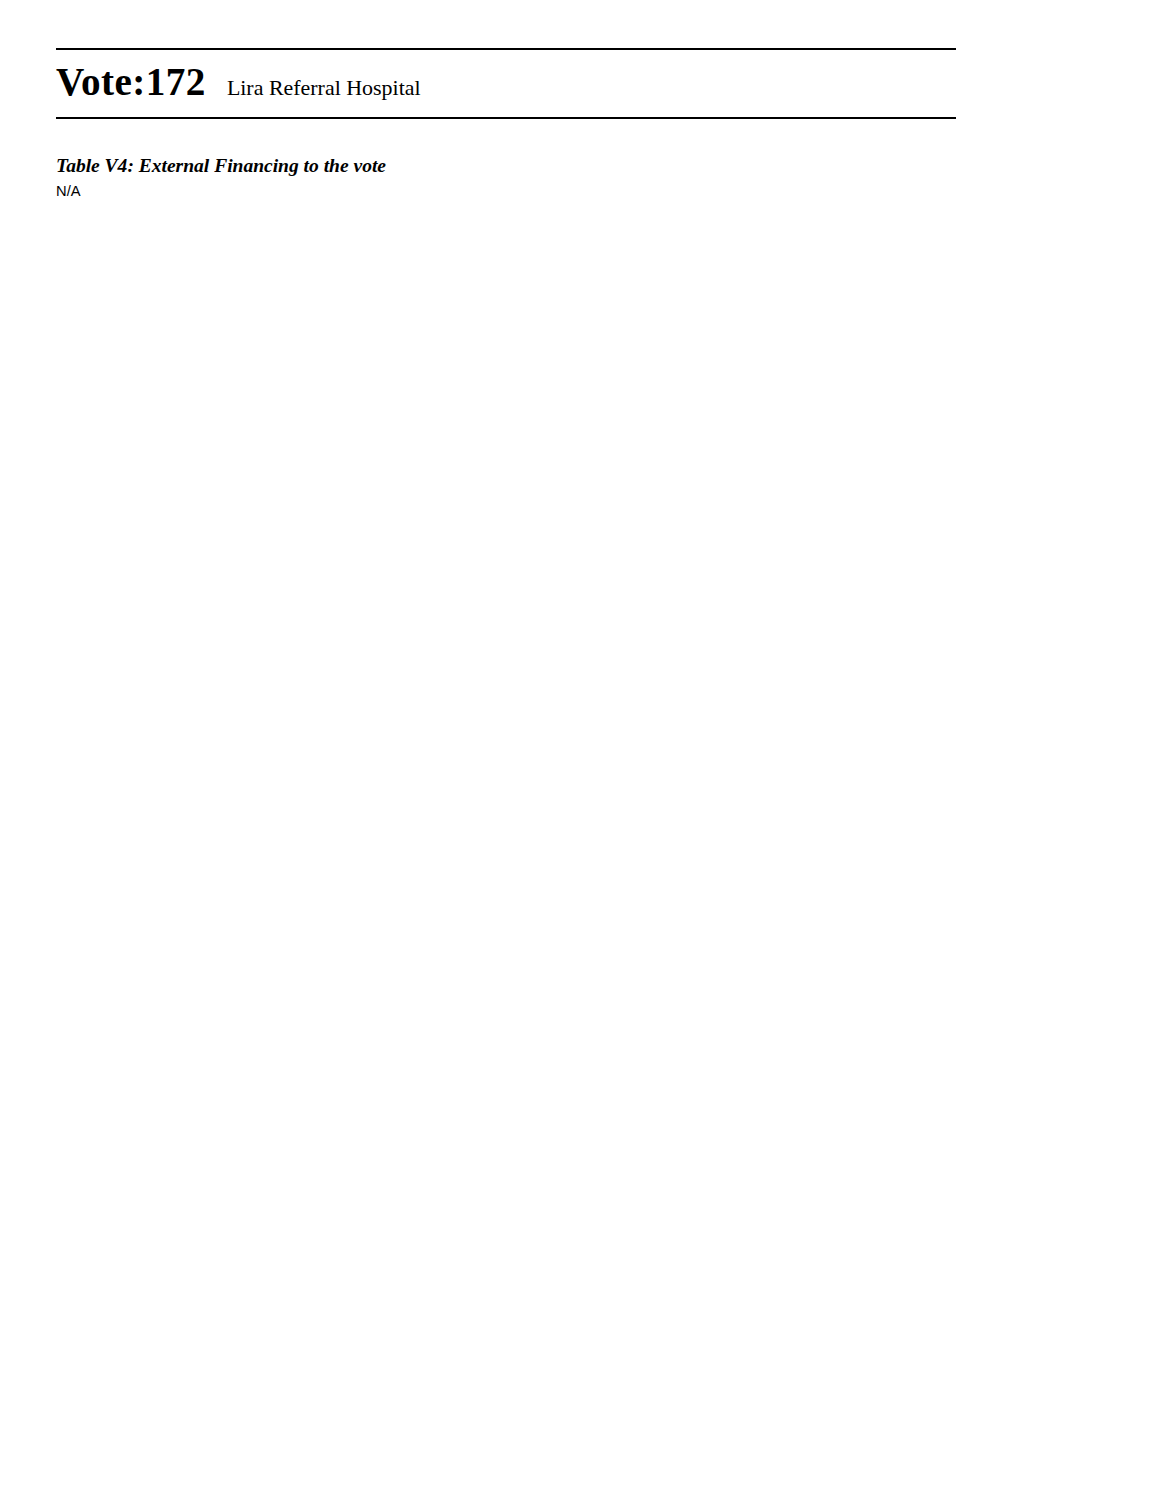Vote:172 Lira Referral Hospital
Table V4: External Financing to the vote
N/A